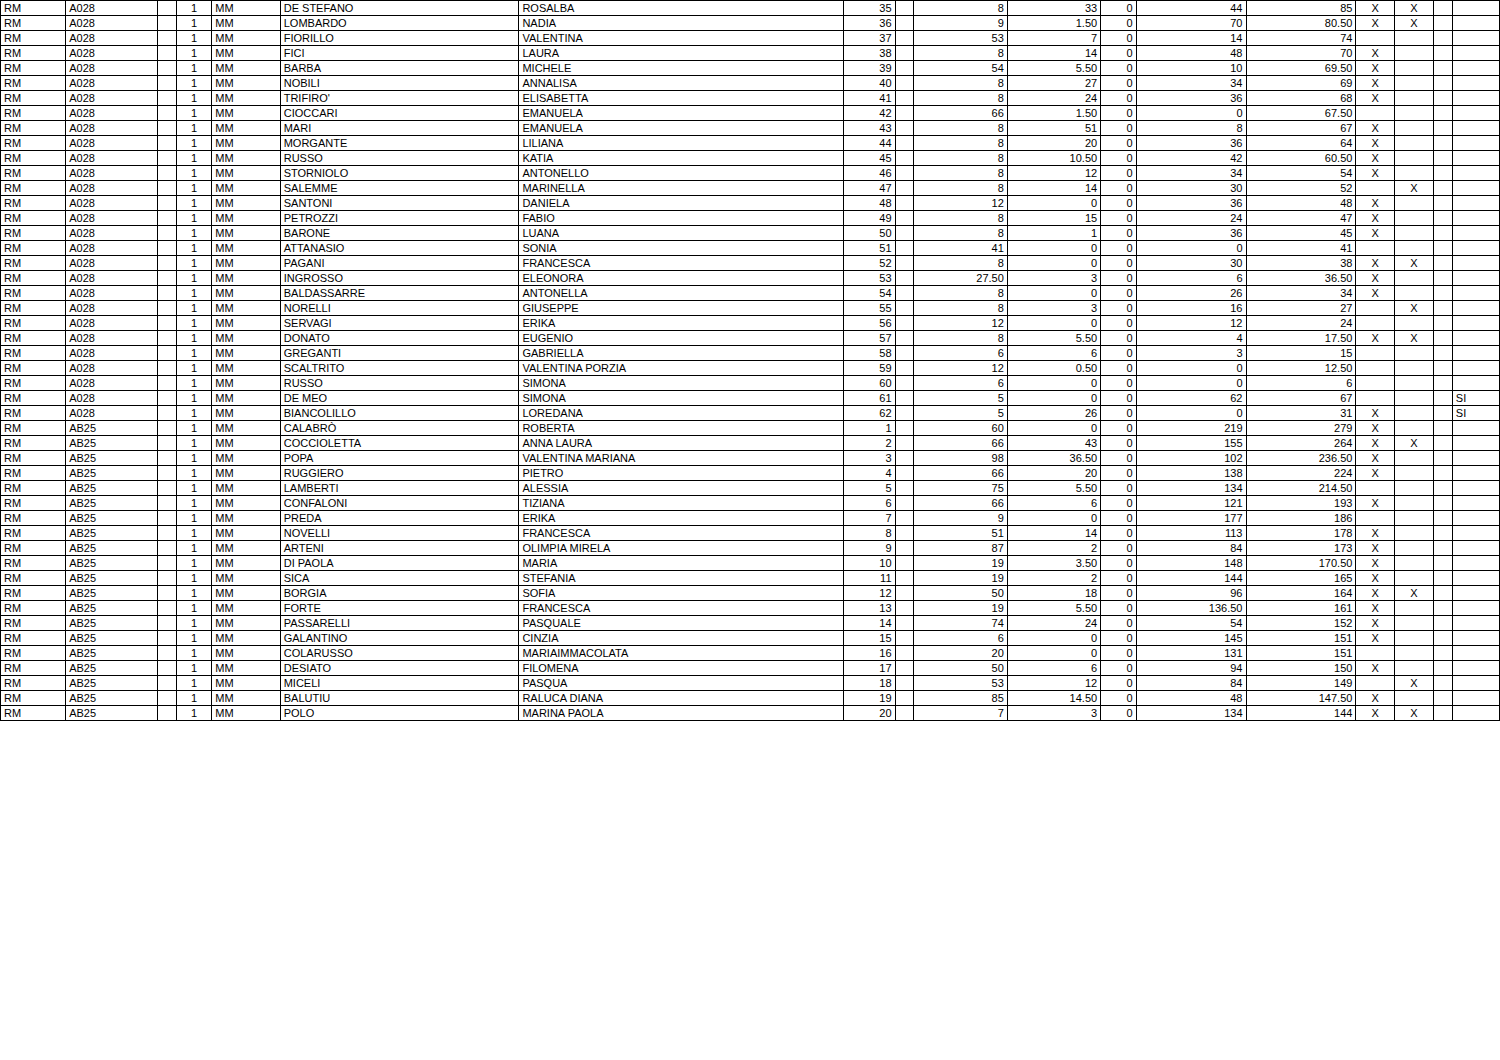| RM | A028 | | 1 | MM | DE STEFANO | ROSALBA | 35 | | 8 | 33 | 0 | 44 | 85 | X | X | | |
| RM | A028 | | 1 | MM | LOMBARDO | NADIA | 36 | | 9 | 1.50 | 0 | 70 | 80.50 | X | X | | |
| RM | A028 | | 1 | MM | FIORILLO | VALENTINA | 37 | | 53 | 7 | 0 | 14 | 74 | | | | |
| RM | A028 | | 1 | MM | FICI | LAURA | 38 | | 8 | 14 | 0 | 48 | 70 | X | | | |
| RM | A028 | | 1 | MM | BARBA | MICHELE | 39 | | 54 | 5.50 | 0 | 10 | 69.50 | X | | | |
| RM | A028 | | 1 | MM | NOBILI | ANNALISA | 40 | | 8 | 27 | 0 | 34 | 69 | X | | | |
| RM | A028 | | 1 | MM | TRIFIRO' | ELISABETTA | 41 | | 8 | 24 | 0 | 36 | 68 | X | | | |
| RM | A028 | | 1 | MM | CIOCCARI | EMANUELA | 42 | | 66 | 1.50 | 0 | 0 | 67.50 | | | | |
| RM | A028 | | 1 | MM | MARI | EMANUELA | 43 | | 8 | 51 | 0 | 8 | 67 | X | | | |
| RM | A028 | | 1 | MM | MORGANTE | LILIANA | 44 | | 8 | 20 | 0 | 36 | 64 | X | | | |
| RM | A028 | | 1 | MM | RUSSO | KATIA | 45 | | 8 | 10.50 | 0 | 42 | 60.50 | X | | | |
| RM | A028 | | 1 | MM | STORNIOLO | ANTONELLO | 46 | | 8 | 12 | 0 | 34 | 54 | X | | | |
| RM | A028 | | 1 | MM | SALEMME | MARINELLA | 47 | | 8 | 14 | 0 | 30 | 52 | | X | | |
| RM | A028 | | 1 | MM | SANTONI | DANIELA | 48 | | 12 | 0 | 0 | 36 | 48 | X | | | |
| RM | A028 | | 1 | MM | PETROZZI | FABIO | 49 | | 8 | 15 | 0 | 24 | 47 | X | | | |
| RM | A028 | | 1 | MM | BARONE | LUANA | 50 | | 8 | 1 | 0 | 36 | 45 | X | | | |
| RM | A028 | | 1 | MM | ATTANASIO | SONIA | 51 | | 41 | 0 | 0 | 0 | 41 | | | | |
| RM | A028 | | 1 | MM | PAGANI | FRANCESCA | 52 | | 8 | 0 | 0 | 30 | 38 | X | X | | |
| RM | A028 | | 1 | MM | INGROSSO | ELEONORA | 53 | | 27.50 | 3 | 0 | 6 | 36.50 | X | | | |
| RM | A028 | | 1 | MM | BALDASSARRE | ANTONELLA | 54 | | 8 | 0 | 0 | 26 | 34 | X | | | |
| RM | A028 | | 1 | MM | NORELLI | GIUSEPPE | 55 | | 8 | 3 | 0 | 16 | 27 | | X | | |
| RM | A028 | | 1 | MM | SERVAGI | ERIKA | 56 | | 12 | 0 | 0 | 12 | 24 | | | | |
| RM | A028 | | 1 | MM | DONATO | EUGENIO | 57 | | 8 | 5.50 | 0 | 4 | 17.50 | X | X | | |
| RM | A028 | | 1 | MM | GREGANTI | GABRIELLA | 58 | | 6 | 6 | 0 | 3 | 15 | | | | |
| RM | A028 | | 1 | MM | SCALTRITO | VALENTINA PORZIA | 59 | | 12 | 0.50 | 0 | 0 | 12.50 | | | | |
| RM | A028 | | 1 | MM | RUSSO | SIMONA | 60 | | 6 | 0 | 0 | 0 | 6 | | | | |
| RM | A028 | | 1 | MM | DE MEO | SIMONA | 61 | | 5 | 0 | 0 | 62 | 67 | | | | SI |
| RM | A028 | | 1 | MM | BIANCOLILLO | LOREDANA | 62 | | 5 | 26 | 0 | 0 | 31 | X | | | SI |
| RM | AB25 | | 1 | MM | CALABRÒ | ROBERTA | 1 | | 60 | 0 | 0 | 219 | 279 | X | | | |
| RM | AB25 | | 1 | MM | COCCIOLETTA | ANNA LAURA | 2 | | 66 | 43 | 0 | 155 | 264 | X | X | | |
| RM | AB25 | | 1 | MM | POPA | VALENTINA MARIANA | 3 | | 98 | 36.50 | 0 | 102 | 236.50 | X | | | |
| RM | AB25 | | 1 | MM | RUGGIERO | PIETRO | 4 | | 66 | 20 | 0 | 138 | 224 | X | | | |
| RM | AB25 | | 1 | MM | LAMBERTI | ALESSIA | 5 | | 75 | 5.50 | 0 | 134 | 214.50 | | | | |
| RM | AB25 | | 1 | MM | CONFALONI | TIZIANA | 6 | | 66 | 6 | 0 | 121 | 193 | X | | | |
| RM | AB25 | | 1 | MM | PREDA | ERIKA | 7 | | 9 | 0 | 0 | 177 | 186 | | | | |
| RM | AB25 | | 1 | MM | NOVELLI | FRANCESCA | 8 | | 51 | 14 | 0 | 113 | 178 | X | | | |
| RM | AB25 | | 1 | MM | ARTENI | OLIMPIA MIRELA | 9 | | 87 | 2 | 0 | 84 | 173 | X | | | |
| RM | AB25 | | 1 | MM | DI PAOLA | MARIA | 10 | | 19 | 3.50 | 0 | 148 | 170.50 | X | | | |
| RM | AB25 | | 1 | MM | SICA | STEFANIA | 11 | | 19 | 2 | 0 | 144 | 165 | X | | | |
| RM | AB25 | | 1 | MM | BORGIA | SOFIA | 12 | | 50 | 18 | 0 | 96 | 164 | X | X | | |
| RM | AB25 | | 1 | MM | FORTE | FRANCESCA | 13 | | 19 | 5.50 | 0 | 136.50 | 161 | X | | | |
| RM | AB25 | | 1 | MM | PASSARELLI | PASQUALE | 14 | | 74 | 24 | 0 | 54 | 152 | X | | | |
| RM | AB25 | | 1 | MM | GALANTINO | CINZIA | 15 | | 6 | 0 | 0 | 145 | 151 | X | | | |
| RM | AB25 | | 1 | MM | COLARUSSO | MARIAIMMACOLATA | 16 | | 20 | 0 | 0 | 131 | 151 | | | | |
| RM | AB25 | | 1 | MM | DESIATO | FILOMENA | 17 | | 50 | 6 | 0 | 94 | 150 | X | | | |
| RM | AB25 | | 1 | MM | MICELI | PASQUA | 18 | | 53 | 12 | 0 | 84 | 149 | | X | | |
| RM | AB25 | | 1 | MM | BALUTIU | RALUCA DIANA | 19 | | 85 | 14.50 | 0 | 48 | 147.50 | X | | | |
| RM | AB25 | | 1 | MM | POLO | MARINA PAOLA | 20 | | 7 | 3 | 0 | 134 | 144 | X | X | | |